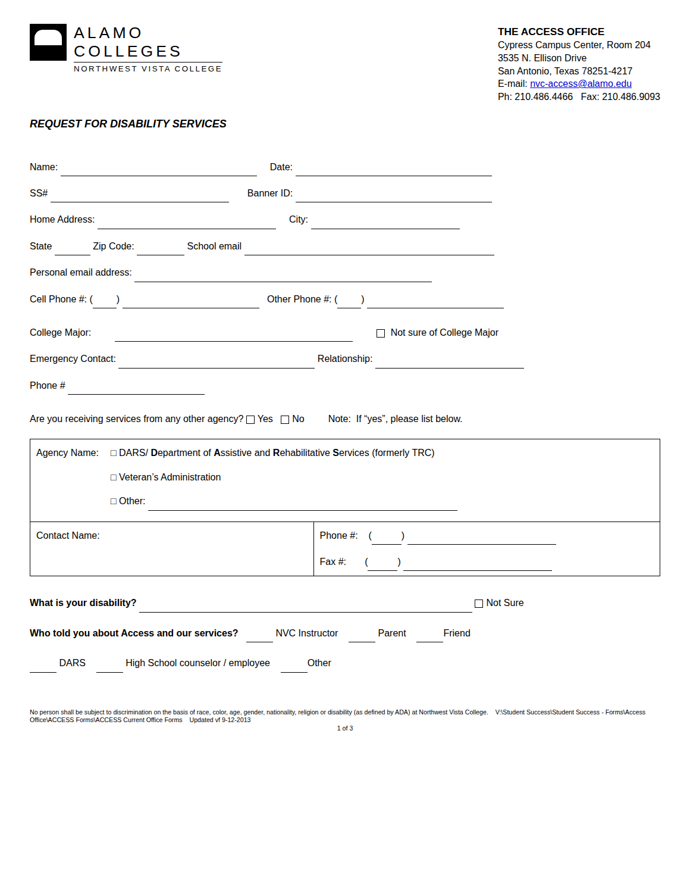ALAMO
COLLEGES
NORTHWEST VISTA COLLEGE
THE ACCESS OFFICE
Cypress Campus Center, Room 204
3535 N. Ellison Drive
San Antonio, Texas 78251-4217
E-mail: nvc-access@alamo.edu
Ph: 210.486.4466 Fax: 210.486.9093
REQUEST FOR DISABILITY SERVICES
Name: Date:
SS# Banner ID:
Home Address: City:
State Zip Code: School email
Personal email address:
Cell Phone #: ( ) Other Phone #: ( )
College Major: Not sure of College Major
Emergency Contact: Relationship:
Phone #
Are you receiving services from any other agency? Yes No Note: If “yes”, please list below.
| Agency Name: □ DARS/ D epartment of A ssistive and R ehabilitative S ervices (formerly TRC) □ Veteran’s Administration □ Other: |
| Contact Name: | Phone #: ( ) Fax #: ( ) |
What is your disability? Not Sure
Who told you about Access and our services? NVC Instructor Parent Friend
DARS High School counselor / employee Other
No person shall be subject to discrimination on the basis of race, color, age, gender, nationality, religion or disability (as defined by ADA) at Northwest Vista College. V:\Student Success\Student Success - Forms\Access Office\ACCESS Forms\ACCESS Current Office Forms Updated vf 9-12-2013
1 of 3